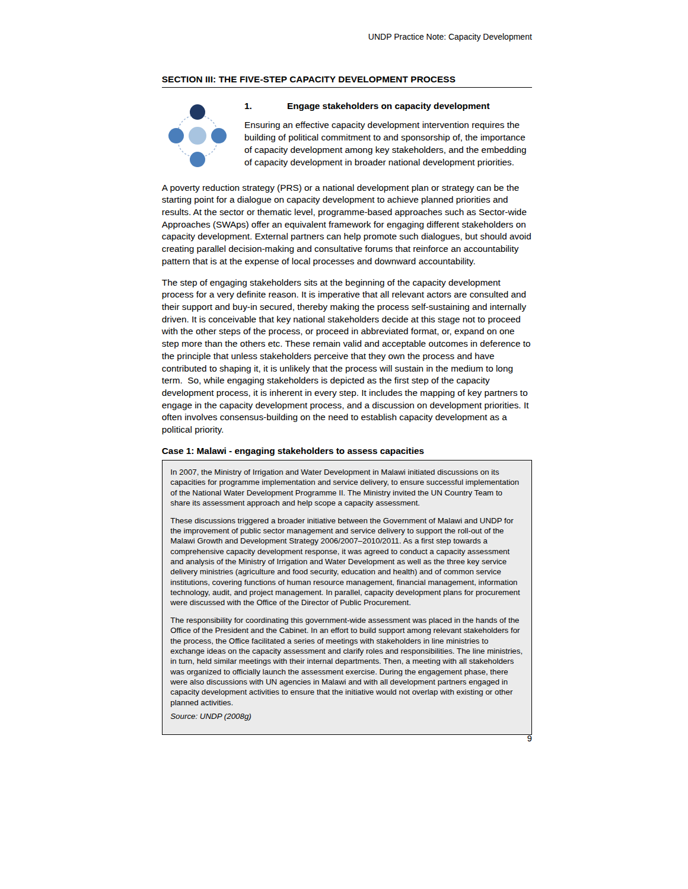UNDP Practice Note: Capacity Development
SECTION III: THE FIVE-STEP CAPACITY DEVELOPMENT PROCESS
1. Engage stakeholders on capacity development
Ensuring an effective capacity development intervention requires the building of political commitment to and sponsorship of, the importance of capacity development among key stakeholders, and the embedding of capacity development in broader national development priorities.
A poverty reduction strategy (PRS) or a national development plan or strategy can be the starting point for a dialogue on capacity development to achieve planned priorities and results. At the sector or thematic level, programme-based approaches such as Sector-wide Approaches (SWAps) offer an equivalent framework for engaging different stakeholders on capacity development. External partners can help promote such dialogues, but should avoid creating parallel decision-making and consultative forums that reinforce an accountability pattern that is at the expense of local processes and downward accountability.
The step of engaging stakeholders sits at the beginning of the capacity development process for a very definite reason. It is imperative that all relevant actors are consulted and their support and buy-in secured, thereby making the process self-sustaining and internally driven. It is conceivable that key national stakeholders decide at this stage not to proceed with the other steps of the process, or proceed in abbreviated format, or, expand on one step more than the others etc. These remain valid and acceptable outcomes in deference to the principle that unless stakeholders perceive that they own the process and have contributed to shaping it, it is unlikely that the process will sustain in the medium to long term. So, while engaging stakeholders is depicted as the first step of the capacity development process, it is inherent in every step. It includes the mapping of key partners to engage in the capacity development process, and a discussion on development priorities. It often involves consensus-building on the need to establish capacity development as a political priority.
Case 1: Malawi - engaging stakeholders to assess capacities
In 2007, the Ministry of Irrigation and Water Development in Malawi initiated discussions on its capacities for programme implementation and service delivery, to ensure successful implementation of the National Water Development Programme II. The Ministry invited the UN Country Team to share its assessment approach and help scope a capacity assessment.
These discussions triggered a broader initiative between the Government of Malawi and UNDP for the improvement of public sector management and service delivery to support the roll-out of the Malawi Growth and Development Strategy 2006/2007–2010/2011. As a first step towards a comprehensive capacity development response, it was agreed to conduct a capacity assessment and analysis of the Ministry of Irrigation and Water Development as well as the three key service delivery ministries (agriculture and food security, education and health) and of common service institutions, covering functions of human resource management, financial management, information technology, audit, and project management. In parallel, capacity development plans for procurement were discussed with the Office of the Director of Public Procurement.
The responsibility for coordinating this government-wide assessment was placed in the hands of the Office of the President and the Cabinet. In an effort to build support among relevant stakeholders for the process, the Office facilitated a series of meetings with stakeholders in line ministries to exchange ideas on the capacity assessment and clarify roles and responsibilities. The line ministries, in turn, held similar meetings with their internal departments. Then, a meeting with all stakeholders was organized to officially launch the assessment exercise. During the engagement phase, there were also discussions with UN agencies in Malawi and with all development partners engaged in capacity development activities to ensure that the initiative would not overlap with existing or other planned activities.
Source: UNDP (2008g)
9